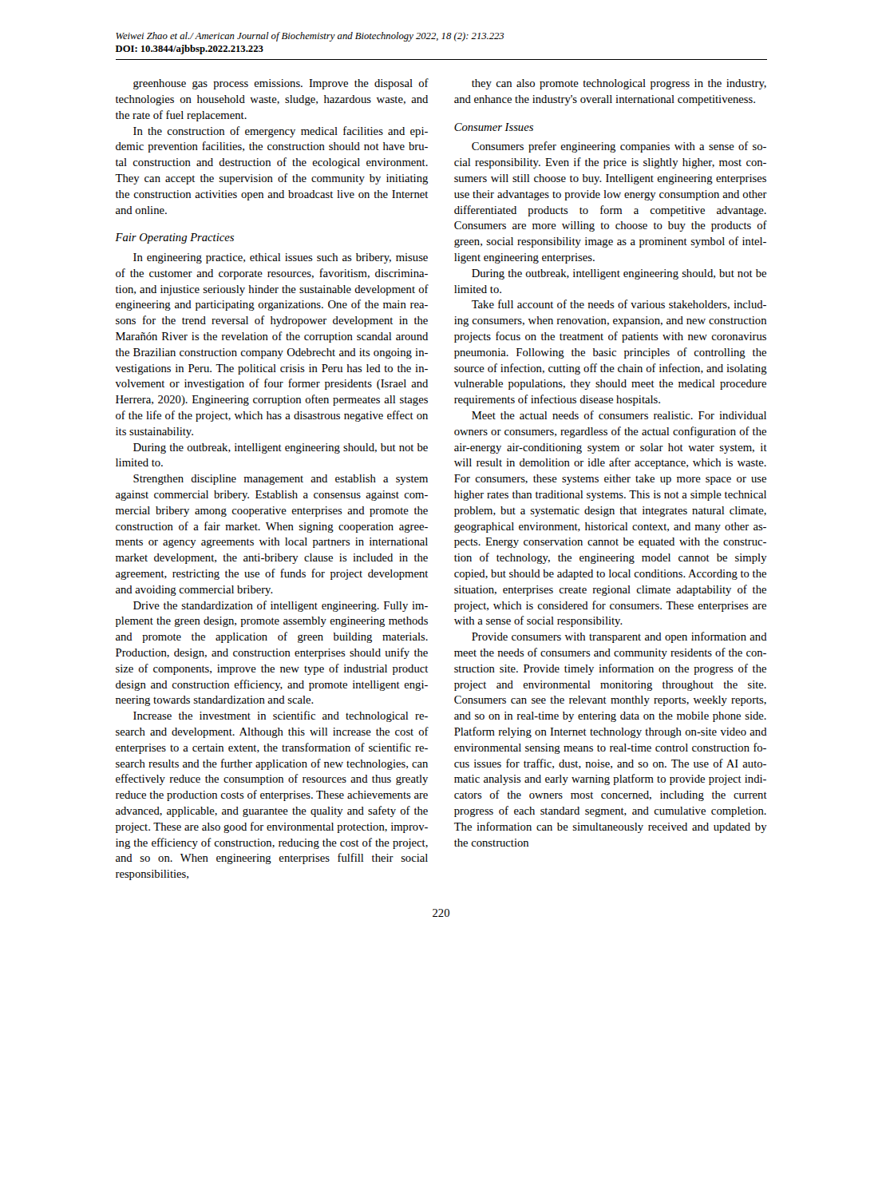Weiwei Zhao et al./ American Journal of Biochemistry and Biotechnology 2022, 18 (2): 213.223 DOI: 10.3844/ajbbsp.2022.213.223
greenhouse gas process emissions. Improve the disposal of technologies on household waste, sludge, hazardous waste, and the rate of fuel replacement.
In the construction of emergency medical facilities and epidemic prevention facilities, the construction should not have brutal construction and destruction of the ecological environment. They can accept the supervision of the community by initiating the construction activities open and broadcast live on the Internet and online.
Fair Operating Practices
In engineering practice, ethical issues such as bribery, misuse of the customer and corporate resources, favoritism, discrimination, and injustice seriously hinder the sustainable development of engineering and participating organizations. One of the main reasons for the trend reversal of hydropower development in the Marañón River is the revelation of the corruption scandal around the Brazilian construction company Odebrecht and its ongoing investigations in Peru. The political crisis in Peru has led to the involvement or investigation of four former presidents (Israel and Herrera, 2020). Engineering corruption often permeates all stages of the life of the project, which has a disastrous negative effect on its sustainability.
During the outbreak, intelligent engineering should, but not be limited to.
Strengthen discipline management and establish a system against commercial bribery. Establish a consensus against commercial bribery among cooperative enterprises and promote the construction of a fair market. When signing cooperation agreements or agency agreements with local partners in international market development, the anti-bribery clause is included in the agreement, restricting the use of funds for project development and avoiding commercial bribery.
Drive the standardization of intelligent engineering. Fully implement the green design, promote assembly engineering methods and promote the application of green building materials. Production, design, and construction enterprises should unify the size of components, improve the new type of industrial product design and construction efficiency, and promote intelligent engineering towards standardization and scale.
Increase the investment in scientific and technological research and development. Although this will increase the cost of enterprises to a certain extent, the transformation of scientific research results and the further application of new technologies, can effectively reduce the consumption of resources and thus greatly reduce the production costs of enterprises. These achievements are advanced, applicable, and guarantee the quality and safety of the project. These are also good for environmental protection, improving the efficiency of construction, reducing the cost of the project, and so on. When engineering enterprises fulfill their social responsibilities,
they can also promote technological progress in the industry, and enhance the industry's overall international competitiveness.
Consumer Issues
Consumers prefer engineering companies with a sense of social responsibility. Even if the price is slightly higher, most consumers will still choose to buy. Intelligent engineering enterprises use their advantages to provide low energy consumption and other differentiated products to form a competitive advantage. Consumers are more willing to choose to buy the products of green, social responsibility image as a prominent symbol of intelligent engineering enterprises.
During the outbreak, intelligent engineering should, but not be limited to.
Take full account of the needs of various stakeholders, including consumers, when renovation, expansion, and new construction projects focus on the treatment of patients with new coronavirus pneumonia. Following the basic principles of controlling the source of infection, cutting off the chain of infection, and isolating vulnerable populations, they should meet the medical procedure requirements of infectious disease hospitals.
Meet the actual needs of consumers realistic. For individual owners or consumers, regardless of the actual configuration of the air-energy air-conditioning system or solar hot water system, it will result in demolition or idle after acceptance, which is waste. For consumers, these systems either take up more space or use higher rates than traditional systems. This is not a simple technical problem, but a systematic design that integrates natural climate, geographical environment, historical context, and many other aspects. Energy conservation cannot be equated with the construction of technology, the engineering model cannot be simply copied, but should be adapted to local conditions. According to the situation, enterprises create regional climate adaptability of the project, which is considered for consumers. These enterprises are with a sense of social responsibility.
Provide consumers with transparent and open information and meet the needs of consumers and community residents of the construction site. Provide timely information on the progress of the project and environmental monitoring throughout the site. Consumers can see the relevant monthly reports, weekly reports, and so on in real-time by entering data on the mobile phone side. Platform relying on Internet technology through on-site video and environmental sensing means to real-time control construction focus issues for traffic, dust, noise, and so on. The use of AI automatic analysis and early warning platform to provide project indicators of the owners most concerned, including the current progress of each standard segment, and cumulative completion. The information can be simultaneously received and updated by the construction
220